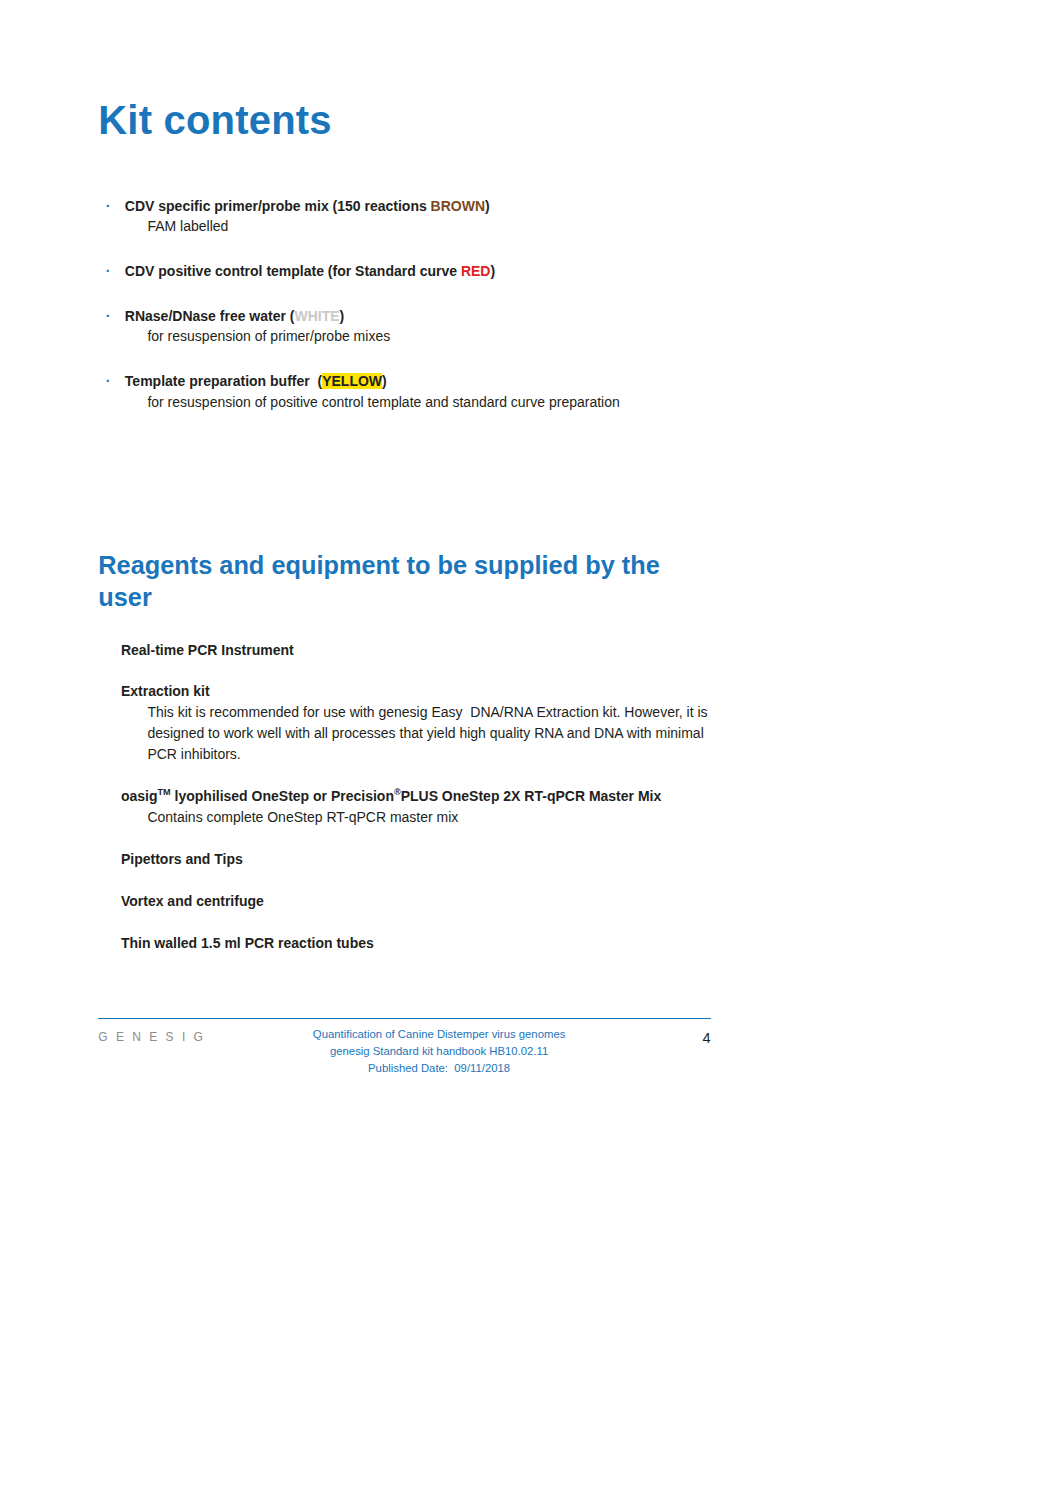Kit contents
CDV specific primer/probe mix (150 reactions BROWN) FAM labelled
CDV positive control template (for Standard curve RED)
RNase/DNase free water (WHITE) for resuspension of primer/probe mixes
Template preparation buffer (YELLOW) for resuspension of positive control template and standard curve preparation
Reagents and equipment to be supplied by the user
Real-time PCR Instrument
Extraction kit This kit is recommended for use with genesig Easy DNA/RNA Extraction kit. However, it is designed to work well with all processes that yield high quality RNA and DNA with minimal PCR inhibitors.
oasigTM lyophilised OneStep or Precision®PLUS OneStep 2X RT-qPCR Master Mix Contains complete OneStep RT-qPCR master mix
Pipettors and Tips
Vortex and centrifuge
Thin walled 1.5 ml PCR reaction tubes
G E N E S I G
Quantification of Canine Distemper virus genomes
genesig Standard kit handbook HB10.02.11
Published Date: 09/11/2018
4